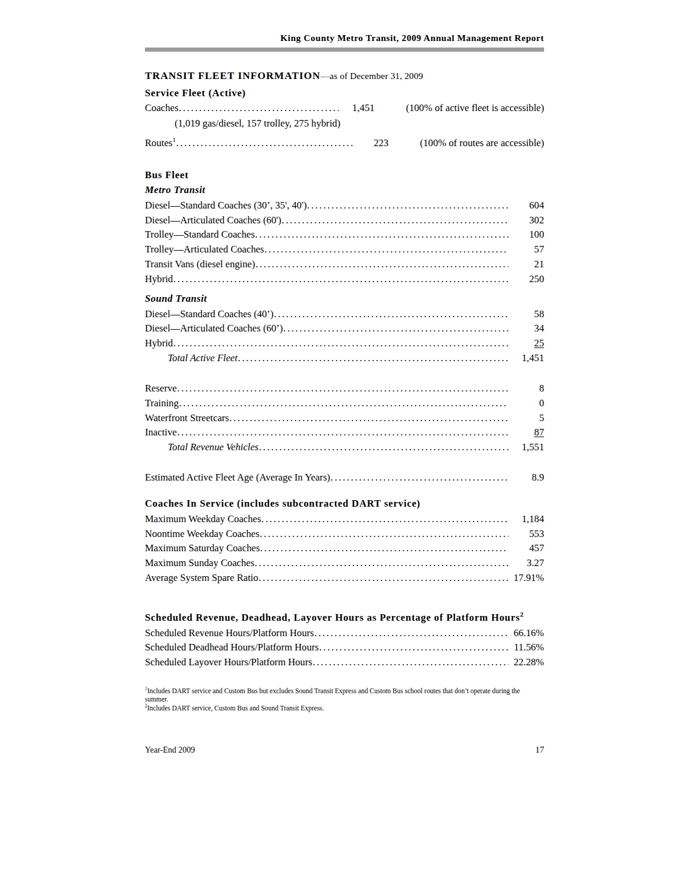King County Metro Transit, 2009 Annual Management Report
TRANSIT FLEET INFORMATION
—as of December 31, 2009
Service Fleet (Active)
Coaches ........................................................................................ 1,451 (100% of active fleet is accessible)
(1,019 gas/diesel, 157 trolley, 275 hybrid)
Routes1 ........................................................................................ 223 (100% of routes are accessible)
Bus Fleet
Metro Transit
Diesel—Standard Coaches (30’, 35', 40') ........................................................................................ 604
Diesel—Articulated Coaches (60') ........................................................................................ 302
Trolley—Standard Coaches ........................................................................................ 100
Trolley—Articulated Coaches ........................................................................................ 57
Transit Vans (diesel engine) ........................................................................................ 21
Hybrid ........................................................................................ 250
Sound Transit
Diesel—Standard Coaches (40’) ........................................................................................ 58
Diesel—Articulated Coaches (60’) ........................................................................................ 34
Hybrid ........................................................................................ 25
Total Active Fleet ........................................................................................ 1,451
Reserve ........................................................................................ 8
Training ........................................................................................ 0
Waterfront Streetcars ........................................................................................ 5
Inactive ........................................................................................ 87
Total Revenue Vehicles ........................................................................................ 1,551
Estimated Active Fleet Age (Average In Years) ........................................................................................ 8.9
Coaches In Service (includes subcontracted DART service)
Maximum Weekday Coaches ........................................................................................ 1,184
Noontime Weekday Coaches ........................................................................................ 553
Maximum Saturday Coaches ........................................................................................ 457
Maximum Sunday Coaches ........................................................................................ 3.27
Average System Spare Ratio ........................................................................................ 17.91%
Scheduled Revenue, Deadhead, Layover Hours as Percentage of Platform Hours2
Scheduled Revenue Hours/Platform Hours ........................................................................................ 66.16%
Scheduled Deadhead Hours/Platform Hours ........................................................................................ 11.56%
Scheduled Layover Hours/Platform Hours ........................................................................................ 22.28%
1Includes DART service and Custom Bus but excludes Sound Transit Express and Custom Bus school routes that don’t operate during the summer.
2Includes DART service, Custom Bus and Sound Transit Express.
Year-End 2009
17